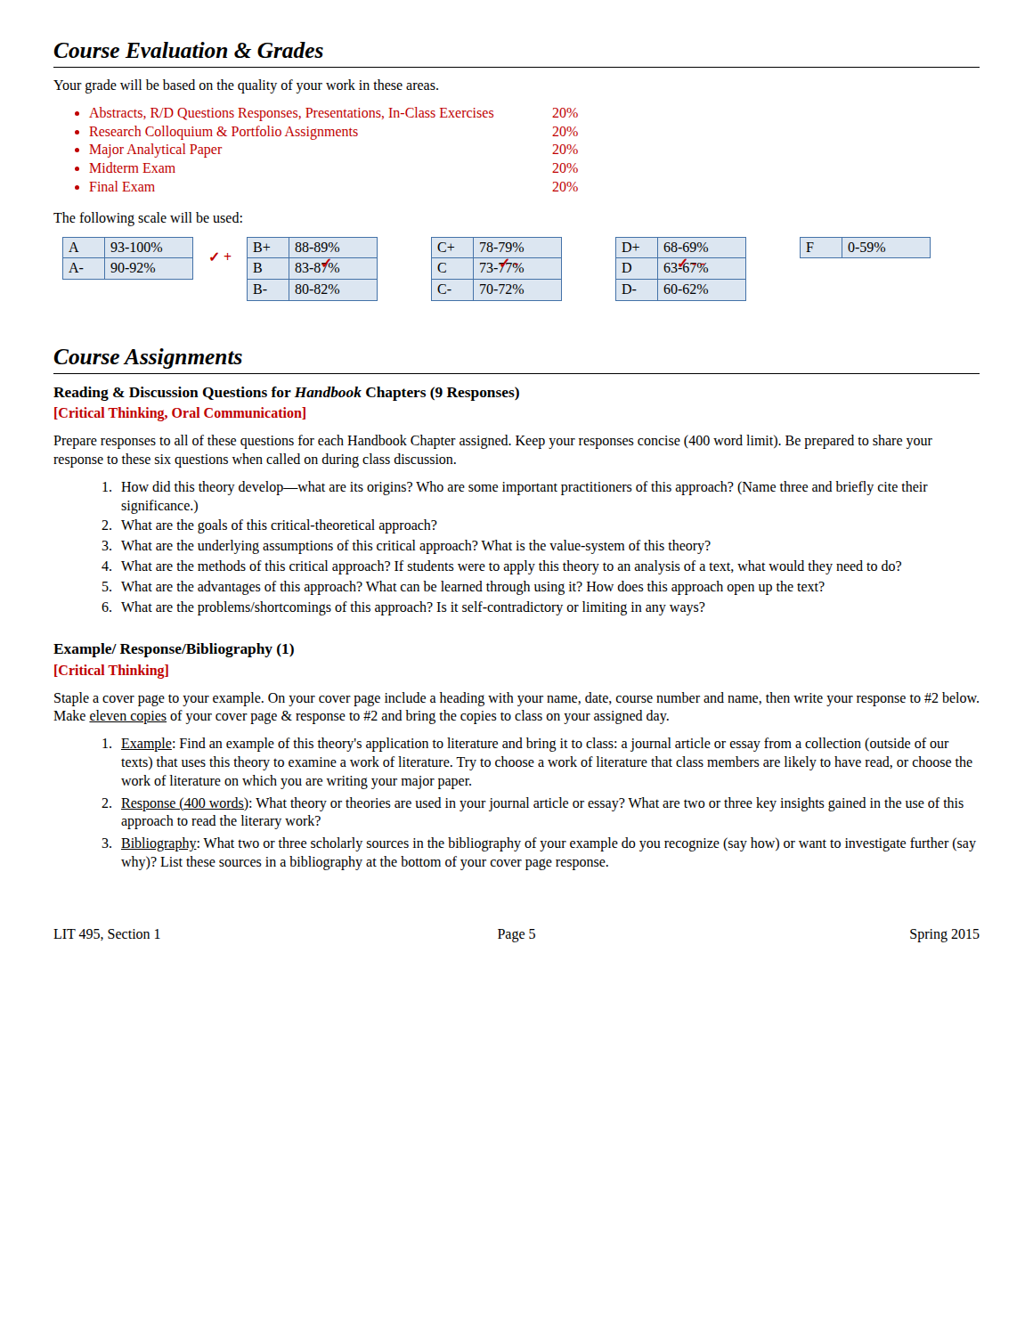Course Evaluation & Grades
Your grade will be based on the quality of your work in these areas.
Abstracts, R/D Questions Responses, Presentations, In-Class Exercises 20%
Research Colloquium & Portfolio Assignments 20%
Major Analytical Paper 20%
Midterm Exam 20%
Final Exam 20%
The following scale will be used:
| A | 93-100% | ✓ + | B+ | 88-89% | | C+ | 78-79% | | D+ | 68-69% | | F | 0-59% |
| A- | 90-92% | B | 83-87% | C | 73-77% | D | 63-67% | | |
| | | | B- | 80-82% | C- | 70-72% | D- | 60-62% | | |
✓
✓ -
✓ - -
Course Assignments
Reading & Discussion Questions for Handbook Chapters (9 Responses)
[Critical Thinking, Oral Communication]
Prepare responses to all of these questions for each Handbook Chapter assigned. Keep your responses concise (400 word limit). Be prepared to share your response to these six questions when called on during class discussion.
How did this theory develop—what are its origins? Who are some important practitioners of this approach? (Name three and briefly cite their significance.)
What are the goals of this critical-theoretical approach?
What are the underlying assumptions of this critical approach? What is the value-system of this theory?
What are the methods of this critical approach? If students were to apply this theory to an analysis of a text, what would they need to do?
What are the advantages of this approach? What can be learned through using it? How does this approach open up the text?
What are the problems/shortcomings of this approach? Is it self-contradictory or limiting in any ways?
Example/ Response/Bibliography (1)
[Critical Thinking]
Staple a cover page to your example. On your cover page include a heading with your name, date, course number and name, then write your response to #2 below. Make eleven copies of your cover page & response to #2 and bring the copies to class on your assigned day.
Example: Find an example of this theory's application to literature and bring it to class: a journal article or essay from a collection (outside of our texts) that uses this theory to examine a work of literature. Try to choose a work of literature that class members are likely to have read, or choose the work of literature on which you are writing your major paper.
Response (400 words): What theory or theories are used in your journal article or essay? What are two or three key insights gained in the use of this approach to read the literary work?
Bibliography: What two or three scholarly sources in the bibliography of your example do you recognize (say how) or want to investigate further (say why)? List these sources in a bibliography at the bottom of your cover page response.
LIT 495, Section 1 Page 5 Spring 2015